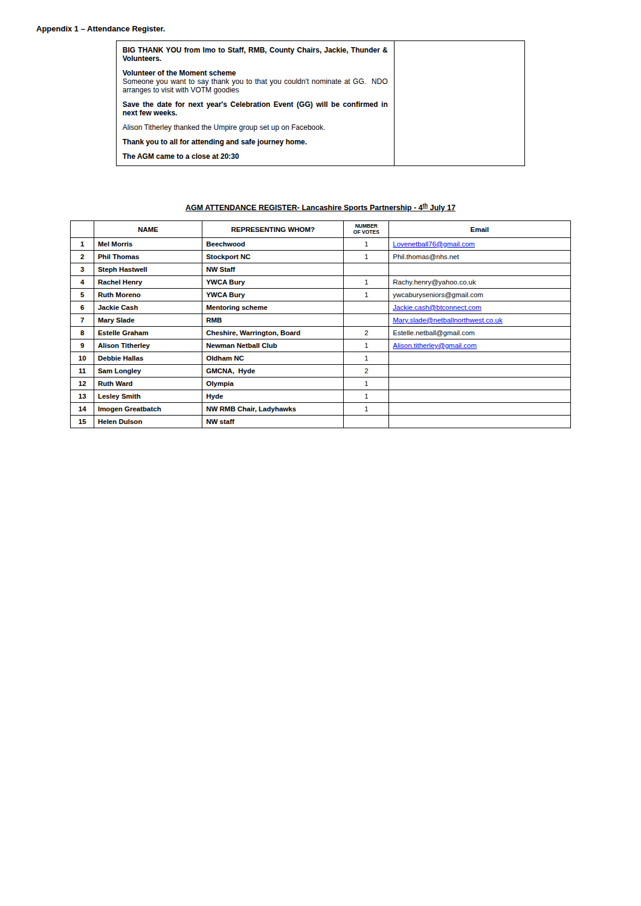Appendix 1 – Attendance Register.
| BIG THANK YOU from Imo to Staff, RMB, County Chairs, Jackie, Thunder & Volunteers. Volunteer of the Moment scheme Someone you want to say thank you to that you couldn't nominate at GG. NDO arranges to visit with VOTM goodies Save the date for next year's Celebration Event (GG) will be confirmed in next few weeks. Alison Titherley thanked the Umpire group set up on Facebook. Thank you to all for attending and safe journey home. The AGM came to a close at 20:30 | |
AGM ATTENDANCE REGISTER- Lancashire Sports Partnership - 4th July 17
| | NAME | REPRESENTING WHOM? | NUMBER OF VOTES | Email |
| --- | --- | --- | --- | --- |
| 1 | Mel Morris | Beechwood | 1 | Lovenetball76@gmail.com |
| 2 | Phil Thomas | Stockport NC | 1 | Phil.thomas@nhs.net |
| 3 | Steph Hastwell | NW Staff | | |
| 4 | Rachel Henry | YWCA Bury | 1 | Rachy.henry@yahoo.co.uk |
| 5 | Ruth Moreno | YWCA Bury | 1 | ywcaburyseniors@gmail.com |
| 6 | Jackie Cash | Mentoring scheme | | Jackie.cash@btconnect.com |
| 7 | Mary Slade | RMB | | Mary.slade@netballnorthwest.co.uk |
| 8 | Estelle Graham | Cheshire, Warrington, Board | 2 | Estelle.netball@gmail.com |
| 9 | Alison Titherley | Newman Netball Club | 1 | Alison.titherley@gmail.com |
| 10 | Debbie Hallas | Oldham NC | 1 | |
| 11 | Sam Longley | GMCNA, Hyde | 2 | |
| 12 | Ruth Ward | Olympia | 1 | |
| 13 | Lesley Smith | Hyde | 1 | |
| 14 | Imogen Greatbatch | NW RMB Chair, Ladyhawks | 1 | |
| 15 | Helen Dulson | NW staff | | |